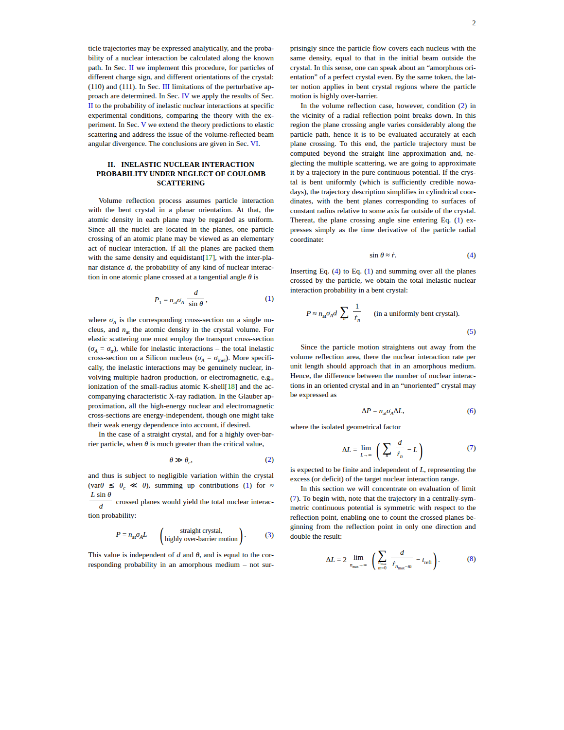2
ticle trajectories may be expressed analytically, and the probability of a nuclear interaction be calculated along the known path. In Sec. II we implement this procedure, for particles of different charge sign, and different orientations of the crystal: (110) and (111). In Sec. III limitations of the perturbative approach are determined. In Sec. IV we apply the results of Sec. II to the probability of inelastic nuclear interactions at specific experimental conditions, comparing the theory with the experiment. In Sec. V we extend the theory predictions to elastic scattering and address the issue of the volume-reflected beam angular divergence. The conclusions are given in Sec. VI.
II. INELASTIC NUCLEAR INTERACTION PROBABILITY UNDER NEGLECT OF COULOMB SCATTERING
Volume reflection process assumes particle interaction with the bent crystal in a planar orientation. At that, the atomic density in each plane may be regarded as uniform. Since all the nuclei are located in the planes, one particle crossing of an atomic plane may be viewed as an elementary act of nuclear interaction. If all the planes are packed them with the same density and equidistant[17], with the inter-planar distance d, the probability of any kind of nuclear interaction in one atomic plane crossed at a tangential angle θ is
P1 = natσA dsin θ, (1)
where σA is the corresponding cross-section on a single nucleus, and nat the atomic density in the crystal volume. For elastic scattering one must employ the transport cross-section (σA = σtr), while for inelastic interactions – the total inelastic cross-section on a Silicon nucleus (σA = σinel). More specifically, the inelastic interactions may be genuinely nuclear, involving multiple hadron production, or electromagnetic, e.g., ionization of the small-radius atomic K-shell[18] and the accompanying characteristic X-ray radiation. In the Glauber approximation, all the high-energy nuclear and electromagnetic cross-sections are energy-independent, though one might take their weak energy dependence into account, if desired.
In the case of a straight crystal, and for a highly over-barrier particle, when θ is much greater than the critical value,
θ ≫ θc, (2)
and thus is subject to negligible variation within the crystal (varθ ≲ θc ≪ θ), summing up contributions (1) for ≈ L sin θ d crossed planes would yield the total nuclear interaction probability:
P = natσAL (straight crystal,
highly over-barrier motion). (3)
This value is independent of d and θ, and is equal to the corresponding probability in an amorphous medium – not surprisingly since the particle flow covers each nucleus with the same density, equal to that in the initial beam outside the crystal. In this sense, one can speak about an “amorphous orientation” of a perfect crystal even. By the same token, the latter notion applies in bent crystal regions where the particle motion is highly over-barrier.
In the volume reflection case, however, condition (2) in the vicinity of a radial reflection point breaks down. In this region the plane crossing angle varies considerably along the particle path, hence it is to be evaluated accurately at each plane crossing. To this end, the particle trajectory must be computed beyond the straight line approximation and, neglecting the multiple scattering, we are going to approximate it by a trajectory in the pure continuous potential. If the crystal is bent uniformly (which is sufficiently credible nowadays), the trajectory description simplifies in cylindrical coordinates, with the bent planes corresponding to surfaces of constant radius relative to some axis far outside of the crystal. Thereat, the plane crossing angle sine entering Eq. (1) expresses simply as the time derivative of the particle radial coordinate:
sin θ ≈ ṙ. (4)
Inserting Eq. (4) to Eq. (1) and summing over all the planes crossed by the particle, we obtain the total inelastic nuclear interaction probability in a bent crystal:
P ≈ natσAd ∑n 1 ṙn (in a uniformly bent crystal). (5)
Since the particle motion straightens out away from the volume reflection area, there the nuclear interaction rate per unit length should approach that in an amorphous medium. Hence, the difference between the number of nuclear interactions in an oriented crystal and in an “unoriented” crystal may be expressed as
ΔP = natσAΔL, (6)
where the isolated geometrical factor
ΔL = lim L→∞ (∑n dṙn − L) (7)
is expected to be finite and independent of L, representing the excess (or deficit) of the target nuclear interaction range.
In this section we will concentrate on evaluation of limit (7). To begin with, note that the trajectory in a centrally-symmetric continuous potential is symmetric with respect to the reflection point, enabling one to count the crossed planes beginning from the reflection point in only one direction and double the result:
ΔL = 2 lim nmax→∞ (∑nmax m=0 dṙnmax−m − trefl). (8)